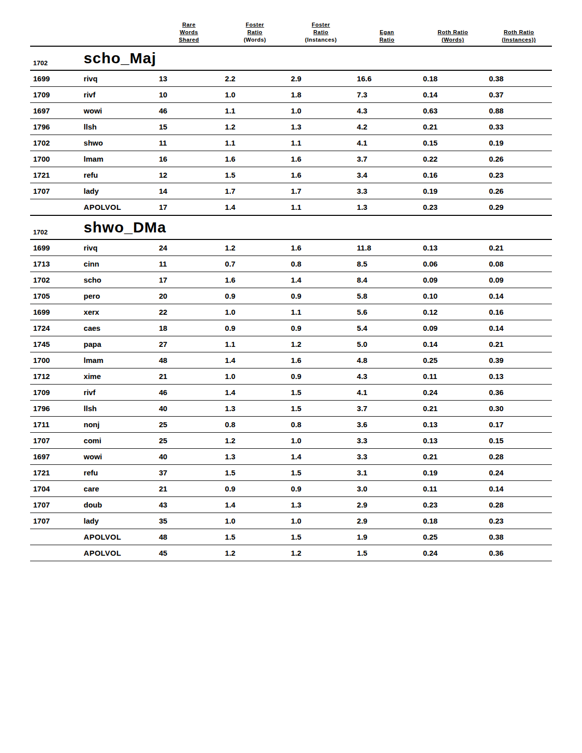| | | Rare Words Shared | Foster Ratio (Words) | Foster Ratio (Instances) | Egan Ratio | Roth Ratio (Words) | Roth Ratio (Instances)) |
| --- | --- | --- | --- | --- | --- | --- | --- |
| 1702 | scho_Maj |
| 1699 | rivq | 13 | 2.2 | 2.9 | 16.6 | 0.18 | 0.38 |
| 1709 | rivf | 10 | 1.0 | 1.8 | 7.3 | 0.14 | 0.37 |
| 1697 | wowi | 46 | 1.1 | 1.0 | 4.3 | 0.63 | 0.88 |
| 1796 | llsh | 15 | 1.2 | 1.3 | 4.2 | 0.21 | 0.33 |
| 1702 | shwo | 11 | 1.1 | 1.1 | 4.1 | 0.15 | 0.19 |
| 1700 | lmam | 16 | 1.6 | 1.6 | 3.7 | 0.22 | 0.26 |
| 1721 | refu | 12 | 1.5 | 1.6 | 3.4 | 0.16 | 0.23 |
| 1707 | lady | 14 | 1.7 | 1.7 | 3.3 | 0.19 | 0.26 |
| | APOLVOL | 17 | 1.4 | 1.1 | 1.3 | 0.23 | 0.29 |
| 1702 | shwo_DMa |
| 1699 | rivq | 24 | 1.2 | 1.6 | 11.8 | 0.13 | 0.21 |
| 1713 | cinn | 11 | 0.7 | 0.8 | 8.5 | 0.06 | 0.08 |
| 1702 | scho | 17 | 1.6 | 1.4 | 8.4 | 0.09 | 0.09 |
| 1705 | pero | 20 | 0.9 | 0.9 | 5.8 | 0.10 | 0.14 |
| 1699 | xerx | 22 | 1.0 | 1.1 | 5.6 | 0.12 | 0.16 |
| 1724 | caes | 18 | 0.9 | 0.9 | 5.4 | 0.09 | 0.14 |
| 1745 | papa | 27 | 1.1 | 1.2 | 5.0 | 0.14 | 0.21 |
| 1700 | lmam | 48 | 1.4 | 1.6 | 4.8 | 0.25 | 0.39 |
| 1712 | xime | 21 | 1.0 | 0.9 | 4.3 | 0.11 | 0.13 |
| 1709 | rivf | 46 | 1.4 | 1.5 | 4.1 | 0.24 | 0.36 |
| 1796 | llsh | 40 | 1.3 | 1.5 | 3.7 | 0.21 | 0.30 |
| 1711 | nonj | 25 | 0.8 | 0.8 | 3.6 | 0.13 | 0.17 |
| 1707 | comi | 25 | 1.2 | 1.0 | 3.3 | 0.13 | 0.15 |
| 1697 | wowi | 40 | 1.3 | 1.4 | 3.3 | 0.21 | 0.28 |
| 1721 | refu | 37 | 1.5 | 1.5 | 3.1 | 0.19 | 0.24 |
| 1704 | care | 21 | 0.9 | 0.9 | 3.0 | 0.11 | 0.14 |
| 1707 | doub | 43 | 1.4 | 1.3 | 2.9 | 0.23 | 0.28 |
| 1707 | lady | 35 | 1.0 | 1.0 | 2.9 | 0.18 | 0.23 |
| | APOLVOL | 48 | 1.5 | 1.5 | 1.9 | 0.25 | 0.38 |
| | APOLVOL | 45 | 1.2 | 1.2 | 1.5 | 0.24 | 0.36 |